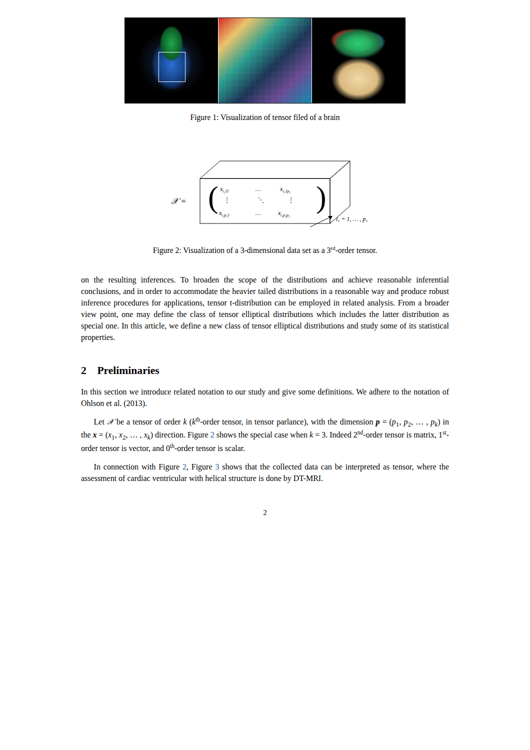Figure 1: Visualization of tensor filed of a brain
𝒳 = ( ) xi₁11 … xi₁1p₃ ⋮ ⋱ ⋮ xi₁p₂1 … xi₁p₂p₃ i₁ = 1, … , p₁
Figure 2: Visualization of a 3-dimensional data set as a 3rd-order tensor.
on the resulting inferences. To broaden the scope of the distributions and achieve reasonable inferential conclusions, and in order to accommodate the heavier tailed distributions in a reasonable way and produce robust inference procedures for applications, tensor t-distribution can be employed in related analysis. From a broader view point, one may define the class of tensor elliptical distributions which includes the latter distribution as special one. In this article, we define a new class of tensor elliptical distributions and study some of its statistical properties.
2 Preliminaries
In this section we introduce related notation to our study and give some definitions. We adhere to the notation of Ohlson et al. (2013).
Let 𝒳 be a tensor of order k (kth-order tensor, in tensor parlance), with the dimension p = (p1, p2, … , pk) in the x = (x1, x2, … , xk) direction. Figure 2 shows the special case when k = 3. Indeed 2nd-order tensor is matrix, 1st-order tensor is vector, and 0th-order tensor is scalar.
In connection with Figure 2, Figure 3 shows that the collected data can be interpreted as tensor, where the assessment of cardiac ventricular with helical structure is done by DT-MRI.
2